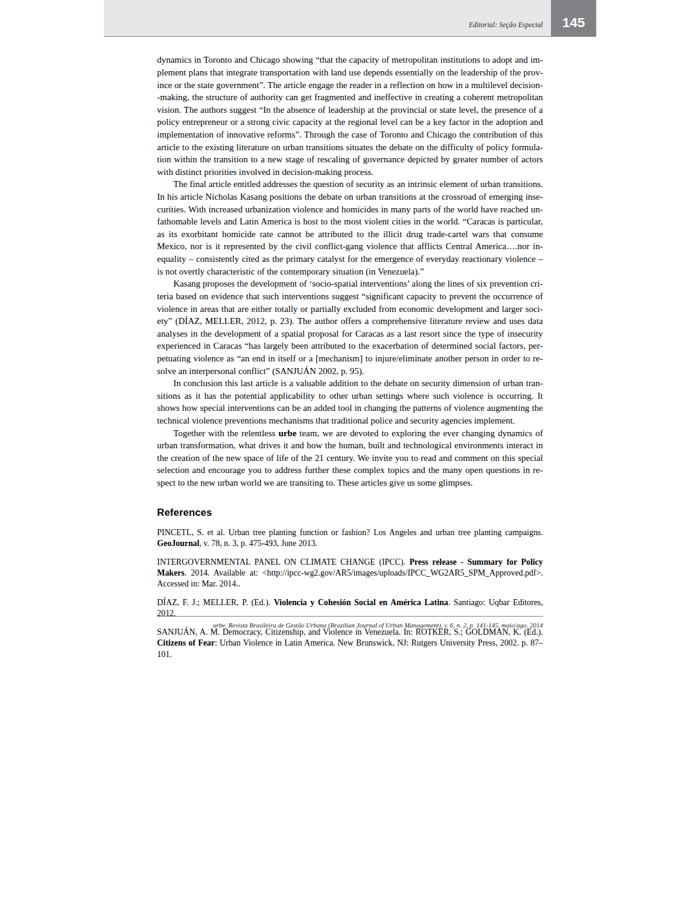Editorial: Seção Especial
145
dynamics in Toronto and Chicago showing “that the capacity of metropolitan institutions to adopt and implement plans that integrate transportation with land use depends essentially on the leadership of the province or the state government”. The article engage the reader in a reflection on how in a multilevel decision--making, the structure of authority can get fragmented and ineffective in creating a coherent metropolitan vision. The authors suggest “In the absence of leadership at the provincial or state level, the presence of a policy entrepreneur or a strong civic capacity at the regional level can be a key factor in the adoption and implementation of innovative reforms”. Through the case of Toronto and Chicago the contribution of this article to the existing literature on urban transitions situates the debate on the difficulty of policy formulation within the transition to a new stage of rescaling of governance depicted by greater number of actors with distinct priorities involved in decision-making process.
The final article entitled addresses the question of security as an intrinsic element of urban transitions. In his article Nicholas Kasang positions the debate on urban transitions at the crossroad of emerging insecurities. With increased urbanization violence and homicides in many parts of the world have reached unfathomable levels and Latin America is host to the most violent cities in the world. “Caracas is particular, as its exorbitant homicide rate cannot be attributed to the illicit drug trade-cartel wars that consume Mexico, nor is it represented by the civil conflict-gang violence that afflicts Central America….nor inequality – consistently cited as the primary catalyst for the emergence of everyday reactionary violence – is not overtly characteristic of the contemporary situation (in Venezuela).”
Kasang proposes the development of ‘socio-spatial interventions’ along the lines of six prevention criteria based on evidence that such interventions suggest “significant capacity to prevent the occurrence of violence in areas that are either totally or partially excluded from economic development and larger society” (DÍAZ, MELLER, 2012, p. 23). The author offers a comprehensive literature review and uses data analyses in the development of a spatial proposal for Caracas as a last resort since the type of insecurity experienced in Caracas “has largely been attributed to the exacerbation of determined social factors, perpetuating violence as “an end in itself or a [mechanism] to injure/eliminate another person in order to resolve an interpersonal conflict” (SANJUÁN 2002, p. 95).
In conclusion this last article is a valuable addition to the debate on security dimension of urban transitions as it has the potential applicability to other urban settings where such violence is occurring. It shows how special interventions can be an added tool in changing the patterns of violence augmenting the technical violence preventions mechanisms that traditional police and security agencies implement.
Together with the relentless urbe team, we are devoted to exploring the ever changing dynamics of urban transformation, what drives it and how the human, built and technological environments interact in the creation of the new space of life of the 21 century. We invite you to read and comment on this special selection and encourage you to address further these complex topics and the many open questions in respect to the new urban world we are transiting to. These articles give us some glimpses.
References
PINCETL, S. et al. Urban tree planting function or fashion? Los Angeles and urban tree planting campaigns. GeoJournal, v. 78, n. 3, p. 475-493, June 2013.
INTERGOVERNMENTAL PANEL ON CLIMATE CHANGE (IPCC). Press release - Summary for Policy Makers. 2014. Available at: <http://ipcc-wg2.gov/AR5/images/uploads/IPCC_WG2AR5_SPM_Approved.pdf>. Accessed in: Mar. 2014..
DÍAZ, F. J.; MELLER, P. (Ed.). Violencia y Cohesión Social en América Latina. Santiago: Uqbar Editores, 2012.
SANJUÁN, A. M. Democracy, Citizenship, and Violence in Venezuela. In: ROTKER, S.; GOLDMAN, K. (Ed.). Citizens of Fear: Urban Violence in Latin America. New Brunswick, NJ: Rutgers University Press, 2002. p. 87–101.
urbe. Revista Brasileira de Gestão Urbana (Brazilian Journal of Urban Management), v. 6, n. 2, p. 141-145, maio/ago. 2014